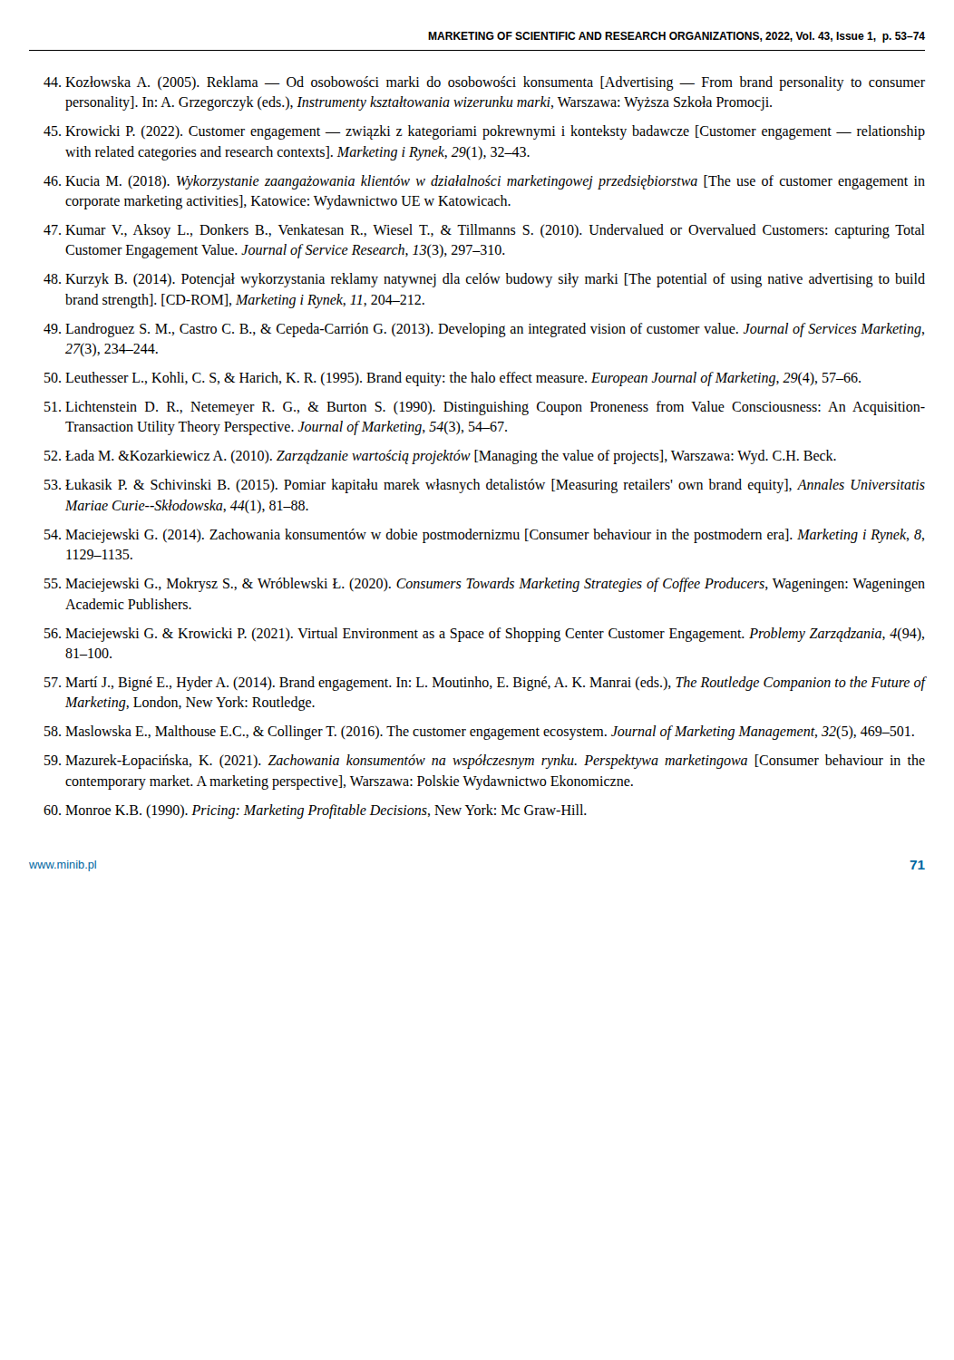MARKETING OF SCIENTIFIC AND RESEARCH ORGANIZATIONS, 2022, Vol. 43, Issue 1, p. 53–74
Kozłowska A. (2005). Reklama — Od osobowości marki do osobowości konsumenta [Advertising — From brand personality to consumer personality]. In: A. Grzegorczyk (eds.), Instrumenty kształtowania wizerunku marki, Warszawa: Wyższa Szkoła Promocji.
Krowicki P. (2022). Customer engagement — związki z kategoriami pokrewnymi i konteksty badawcze [Customer engagement — relationship with related categories and research contexts]. Marketing i Rynek, 29(1), 32–43.
Kucia M. (2018). Wykorzystanie zaangażowania klientów w działalności marketingowej przedsiębiorstwa [The use of customer engagement in corporate marketing activities], Katowice: Wydawnictwo UE w Katowicach.
Kumar V., Aksoy L., Donkers B., Venkatesan R., Wiesel T., & Tillmanns S. (2010). Undervalued or Overvalued Customers: capturing Total Customer Engagement Value. Journal of Service Research, 13(3), 297–310.
Kurzyk B. (2014). Potencjał wykorzystania reklamy natywnej dla celów budowy siły marki [The potential of using native advertising to build brand strength]. [CD-ROM], Marketing i Rynek, 11, 204–212.
Landroguez S. M., Castro C. B., & Cepeda-Carrión G. (2013). Developing an integrated vision of customer value. Journal of Services Marketing, 27(3), 234–244.
Leuthesser L., Kohli, C. S, & Harich, K. R. (1995). Brand equity: the halo effect measure. European Journal of Marketing, 29(4), 57–66.
Lichtenstein D. R., Netemeyer R. G., & Burton S. (1990). Distinguishing Coupon Proneness from Value Consciousness: An Acquisition-Transaction Utility Theory Perspective. Journal of Marketing, 54(3), 54–67.
Łada M. &Kozarkiewicz A. (2010). Zarządzanie wartością projektów [Managing the value of projects], Warszawa: Wyd. C.H. Beck.
Łukasik P. & Schivinski B. (2015). Pomiar kapitału marek własnych detalistów [Measuring retailers' own brand equity], Annales Universitatis Mariae Curie--Skłodowska, 44(1), 81–88.
Maciejewski G. (2014). Zachowania konsumentów w dobie postmodernizmu [Consumer behaviour in the postmodern era]. Marketing i Rynek, 8, 1129–1135.
Maciejewski G., Mokrysz S., & Wróblewski Ł. (2020). Consumers Towards Marketing Strategies of Coffee Producers, Wageningen: Wageningen Academic Publishers.
Maciejewski G. & Krowicki P. (2021). Virtual Environment as a Space of Shopping Center Customer Engagement. Problemy Zarządzania, 4(94), 81–100.
Martí J., Bigné E., Hyder A. (2014). Brand engagement. In: L. Moutinho, E. Bigné, A. K. Manrai (eds.), The Routledge Companion to the Future of Marketing, London, New York: Routledge.
Maslowska E., Malthouse E.C., & Collinger T. (2016). The customer engagement ecosystem. Journal of Marketing Management, 32(5), 469–501.
Mazurek-Łopacińska, K. (2021). Zachowania konsumentów na współczesnym rynku. Perspektywa marketingowa [Consumer behaviour in the contemporary market. A marketing perspective], Warszawa: Polskie Wydawnictwo Ekonomiczne.
Monroe K.B. (1990). Pricing: Marketing Profitable Decisions, New York: Mc Graw-Hill.
www.minib.pl 71